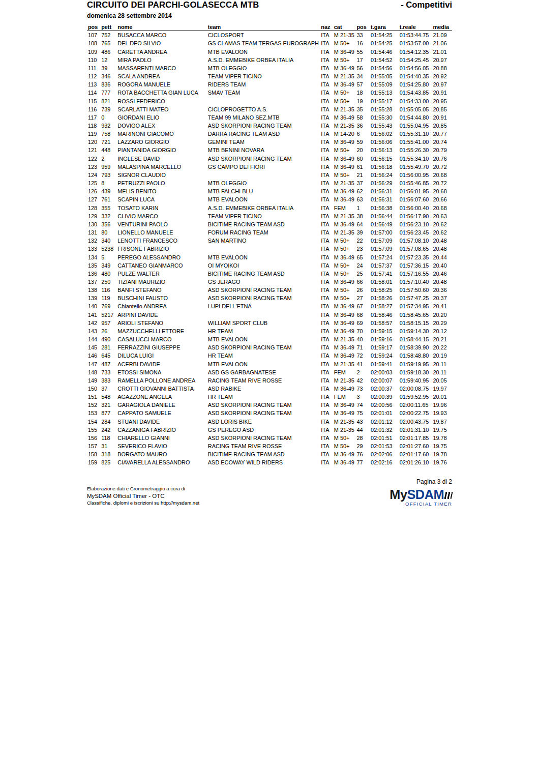CIRCUITO DEI PARCHI-GOLASECCA MTB
- Competitivi
domenica 28 settembre 2014
| pos | pett | nome | team | naz | cat | pos | t.gara | t.reale | media |
| --- | --- | --- | --- | --- | --- | --- | --- | --- | --- |
| 107 | 752 | BUSACCA MARCO | CICLOSPORT | ITA | M 21-35 | 33 | 01:54:25 | 01:53:44.75 | 21.09 |
| 108 | 765 | DEL DEO SILVIO | GS CLAMAS TEAM TERGAS EUROGRAPH | ITA | M 50+ | 16 | 01:54:25 | 01:53:57.00 | 21.06 |
| 109 | 486 | CARETTA ANDREA | MTB EVALOON | ITA | M 36-49 | 55 | 01:54:46 | 01:54:12.35 | 21.01 |
| 110 | 12 | MIRA PAOLO | A.S.D. EMMEBIKE ORBEA ITALIA | ITA | M 50+ | 17 | 01:54:52 | 01:54:25.45 | 20.97 |
| 111 | 39 | MASSARENTI MARCO | MTB OLEGGIO | ITA | M 36-49 | 56 | 01:54:56 | 01:54:56.05 | 20.88 |
| 112 | 346 | SCALA ANDREA | TEAM VIPER TICINO | ITA | M 21-35 | 34 | 01:55:05 | 01:54:40.35 | 20.92 |
| 113 | 836 | ROGORA MANUELE | RIDERS TEAM | ITA | M 36-49 | 57 | 01:55:09 | 01:54:25.80 | 20.97 |
| 114 | 777 | ROTA BACCHETTA GIAN LUCA | SMAV TEAM | ITA | M 50+ | 18 | 01:55:13 | 01:54:43.85 | 20.91 |
| 115 | 821 | ROSSI FEDERICO | | ITA | M 50+ | 19 | 01:55:17 | 01:54:33.00 | 20.95 |
| 116 | 739 | SCARLATTI MATEO | CICLOPROGETTO A.S. | ITA | M 21-35 | 35 | 01:55:28 | 01:55:05.05 | 20.85 |
| 117 | 0 | GIORDANI ELIO | TEAM 99 MILANO SEZ.MTB | ITA | M 36-49 | 58 | 01:55:30 | 01:54:44.80 | 20.91 |
| 118 | 932 | DOVIGO ALEX | ASD SKORPIONI RACING TEAM | ITA | M 21-35 | 36 | 01:55:43 | 01:55:04.95 | 20.85 |
| 119 | 758 | MARINONI GIACOMO | DARRA RACING TEAM ASD | ITA | M 14-20 | 6 | 01:56:02 | 01:55:31.10 | 20.77 |
| 120 | 721 | LAZZARO GIORGIO | GEMINI TEAM | ITA | M 36-49 | 59 | 01:56:06 | 01:55:41.00 | 20.74 |
| 121 | 448 | PIANTANIDA GIORGIO | MTB BENINI NOVARA | ITA | M 50+ | 20 | 01:56:13 | 01:55:26.30 | 20.79 |
| 122 | 2 | INGLESE DAVID | ASD SKORPIONI RACING TEAM | ITA | M 36-49 | 60 | 01:56:15 | 01:55:34.10 | 20.76 |
| 123 | 959 | MALASPINA MARCELLO | GS CAMPO DEI FIORI | ITA | M 36-49 | 61 | 01:56:18 | 01:55:49.70 | 20.72 |
| 124 | 793 | SIGNOR CLAUDIO | | ITA | M 50+ | 21 | 01:56:24 | 01:56:00.95 | 20.68 |
| 125 | 8 | PETRUZZI PAOLO | MTB OLEGGIO | ITA | M 21-35 | 37 | 01:56:29 | 01:55:46.85 | 20.72 |
| 126 | 439 | MELIS BENITO | MTB FALCHI BLU | ITA | M 36-49 | 62 | 01:56:31 | 01:56:01.95 | 20.68 |
| 127 | 761 | SCAPIN LUCA | MTB EVALOON | ITA | M 36-49 | 63 | 01:56:31 | 01:56:07.60 | 20.66 |
| 128 | 355 | TOSATO KARIN | A.S.D. EMMEBIKE ORBEA ITALIA | ITA | FEM | 1 | 01:56:38 | 01:56:00.40 | 20.68 |
| 129 | 332 | CLIVIO MARCO | TEAM VIPER TICINO | ITA | M 21-35 | 38 | 01:56:44 | 01:56:17.90 | 20.63 |
| 130 | 356 | VENTURINI PAOLO | BICITIME RACING TEAM ASD | ITA | M 36-49 | 64 | 01:56:49 | 01:56:23.10 | 20.62 |
| 131 | 80 | LIONELLO MANUELE | FORUM RACING TEAM | ITA | M 21-35 | 39 | 01:57:00 | 01:56:23.45 | 20.62 |
| 132 | 340 | LENOTTI FRANCESCO | SAN MARTINO | ITA | M 50+ | 22 | 01:57:09 | 01:57:08.10 | 20.48 |
| 133 | 5238 | FRISONE FABRIZIO | | ITA | M 50+ | 23 | 01:57:09 | 01:57:08.65 | 20.48 |
| 134 | 5 | PEREGO ALESSANDRO | MTB EVALOON | ITA | M 36-49 | 65 | 01:57:24 | 01:57:23.35 | 20.44 |
| 135 | 349 | CATTANEO GIANMARCO | OI MYOIKOI | ITA | M 50+ | 24 | 01:57:37 | 01:57:36.15 | 20.40 |
| 136 | 480 | PULZE WALTER | BICITIME RACING TEAM ASD | ITA | M 50+ | 25 | 01:57:41 | 01:57:16.55 | 20.46 |
| 137 | 250 | TIZIANI MAURIZIO | GS JERAGO | ITA | M 36-49 | 66 | 01:58:01 | 01:57:10.40 | 20.48 |
| 138 | 116 | BANFI STEFANO | ASD SKORPIONI RACING TEAM | ITA | M 50+ | 26 | 01:58:25 | 01:57:50.60 | 20.36 |
| 139 | 119 | BUSCHINI FAUSTO | ASD SKORPIONI RACING TEAM | ITA | M 50+ | 27 | 01:58:26 | 01:57:47.25 | 20.37 |
| 140 | 769 | Chiantello ANDREA | LUPI DELL'ETNA | ITA | M 36-49 | 67 | 01:58:27 | 01:57:34.95 | 20.41 |
| 141 | 5217 | ARPINI DAVIDE | | ITA | M 36-49 | 68 | 01:58:46 | 01:58:45.65 | 20.20 |
| 142 | 957 | ARIOLI STEFANO | WILLIAM SPORT CLUB | ITA | M 36-49 | 69 | 01:58:57 | 01:58:15.15 | 20.29 |
| 143 | 26 | MAZZUCCHELLI ETTORE | HR TEAM | ITA | M 36-49 | 70 | 01:59:15 | 01:59:14.30 | 20.12 |
| 144 | 490 | CASALUCCI MARCO | MTB EVALOON | ITA | M 21-35 | 40 | 01:59:16 | 01:58:44.15 | 20.21 |
| 145 | 281 | FERRAZZINI GIUSEPPE | ASD SKORPIONI RACING TEAM | ITA | M 36-49 | 71 | 01:59:17 | 01:58:39.90 | 20.22 |
| 146 | 645 | DILUCA LUIGI | HR TEAM | ITA | M 36-49 | 72 | 01:59:24 | 01:58:48.80 | 20.19 |
| 147 | 487 | ACERBI DAVIDE | MTB EVALOON | ITA | M 21-35 | 41 | 01:59:41 | 01:59:19.95 | 20.11 |
| 148 | 733 | ETOSSI SIMONA | ASD GS GARBAGNATESE | ITA | FEM | 2 | 02:00:03 | 01:59:18.30 | 20.11 |
| 149 | 383 | RAMELLA POLLONE ANDREA | RACING TEAM RIVE ROSSE | ITA | M 21-35 | 42 | 02:00:07 | 01:59:40.95 | 20.05 |
| 150 | 37 | CROTTI GIOVANNI BATTISTA | ASD RABIKE | ITA | M 36-49 | 73 | 02:00:37 | 02:00:08.75 | 19.97 |
| 151 | 548 | AGAZZONE ANGELA | HR TEAM | ITA | FEM | 3 | 02:00:39 | 01:59:52.95 | 20.01 |
| 152 | 321 | GARAGIOLA DANIELE | ASD SKORPIONI RACING TEAM | ITA | M 36-49 | 74 | 02:00:56 | 02:00:11.65 | 19.96 |
| 153 | 877 | CAPPATO SAMUELE | ASD SKORPIONI RACING TEAM | ITA | M 36-49 | 75 | 02:01:01 | 02:00:22.75 | 19.93 |
| 154 | 284 | STUANI DAVIDE | ASD LORIS BIKE | ITA | M 21-35 | 43 | 02:01:12 | 02:00:43.75 | 19.87 |
| 155 | 242 | CAZZANIGA FABRIZIO | GS PEREGO ASD | ITA | M 21-35 | 44 | 02:01:32 | 02:01:31.10 | 19.75 |
| 156 | 118 | CHIARELLO GIANNI | ASD SKORPIONI RACING TEAM | ITA | M 50+ | 28 | 02:01:51 | 02:01:17.85 | 19.78 |
| 157 | 31 | SEVERICO FLAVIO | RACING TEAM RIVE ROSSE | ITA | M 50+ | 29 | 02:01:53 | 02:01:27.60 | 19.75 |
| 158 | 318 | BORGATO MAURO | BICITIME RACING TEAM ASD | ITA | M 36-49 | 76 | 02:02:06 | 02:01:17.60 | 19.78 |
| 159 | 825 | CIAVARELLA ALESSANDRO | ASD ECOWAY WILD RIDERS | ITA | M 36-49 | 77 | 02:02:16 | 02:01:26.10 | 19.76 |
Elaborazione dati e Cronometraggio a cura di
MySDAM Official Timer - OTC
Classifiche, diplomi e iscrizioni su http://mysdam.net
Pagina 3 di 2
My SDAM
OFFICIAL TIMER